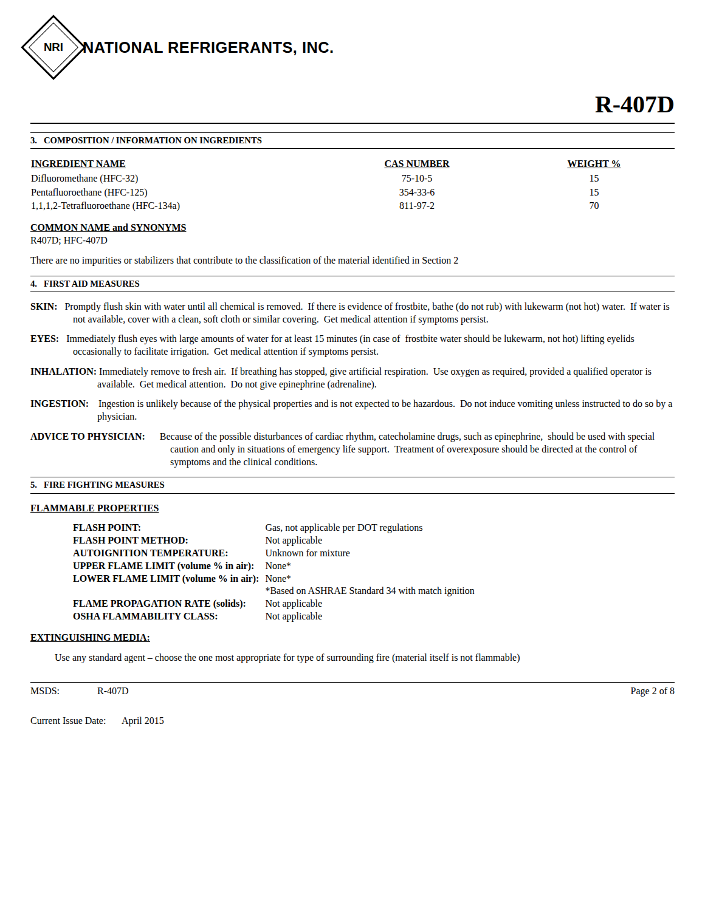NRI
NATIONAL REFRIGERANTS, INC.
R-407D
3. COMPOSITION / INFORMATION ON INGREDIENTS
| INGREDIENT NAME | CAS NUMBER | WEIGHT % |
| --- | --- | --- |
| Difluoromethane (HFC-32) | 75-10-5 | 15 |
| Pentafluoroethane (HFC-125) | 354-33-6 | 15 |
| 1,1,1,2-Tetrafluoroethane (HFC-134a) | 811-97-2 | 70 |
COMMON NAME and SYNONYMS
R407D; HFC-407D
There are no impurities or stabilizers that contribute to the classification of the material identified in Section 2
4. FIRST AID MEASURES
SKIN: Promptly flush skin with water until all chemical is removed. If there is evidence of frostbite, bathe (do not rub) with lukewarm (not hot) water. If water is not available, cover with a clean, soft cloth or similar covering. Get medical attention if symptoms persist.
EYES: Immediately flush eyes with large amounts of water for at least 15 minutes (in case of frostbite water should be lukewarm, not hot) lifting eyelids occasionally to facilitate irrigation. Get medical attention if symptoms persist.
INHALATION: Immediately remove to fresh air. If breathing has stopped, give artificial respiration. Use oxygen as required, provided a qualified operator is available. Get medical attention. Do not give epinephrine (adrenaline).
INGESTION: Ingestion is unlikely because of the physical properties and is not expected to be hazardous. Do not induce vomiting unless instructed to do so by a physician.
ADVICE TO PHYSICIAN: Because of the possible disturbances of cardiac rhythm, catecholamine drugs, such as epinephrine, should be used with special caution and only in situations of emergency life support. Treatment of overexposure should be directed at the control of symptoms and the clinical conditions.
5. FIRE FIGHTING MEASURES
FLAMMABLE PROPERTIES
| FLASH POINT: | Gas, not applicable per DOT regulations |
| FLASH POINT METHOD: | Not applicable |
| AUTOIGNITION TEMPERATURE: | Unknown for mixture |
| UPPER FLAME LIMIT (volume % in air): | None* |
| LOWER FLAME LIMIT (volume % in air): | None* |
| | *Based on ASHRAE Standard 34 with match ignition |
| FLAME PROPAGATION RATE (solids): | Not applicable |
| OSHA FLAMMABILITY CLASS: | Not applicable |
EXTINGUISHING MEDIA:
Use any standard agent – choose the one most appropriate for type of surrounding fire (material itself is not flammable)
MSDS: R-407D
Page 2 of 8
Current Issue Date: April 2015